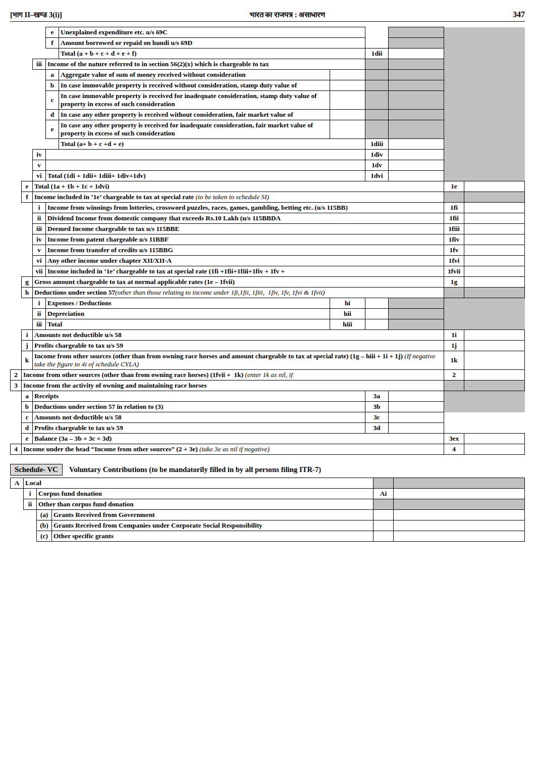[भाग II–खण्ड 3(i)]
भारत का राजपत्र : असाधारण
347
| | | | e | Unexplained expenditure etc. u/s 69C | | | | |
| | | | f | Amount borrowed or repaid on hundi u/s 69D | | | | |
| | | | | Total (a + b + c + d + e + f) | 1dii | | | |
| | | iii | Income of the nature referred to in section 56(2)(x) which is chargeable to tax | | | | |
| | | | a | Aggregate value of sum of money received without consideration | | | | | |
| | | | b | In case immovable property is received without consideration, stamp duty value of | | | | | |
| | | | c | In case immovable property is received for inadequate consideration, stamp duty value of property in excess of such consideration | | | | | |
| | | | d | In case any other property is received without consideration, fair market value of | | | | | |
| | | | e | In case any other property is received for inadequate consideration, fair market value of property in excess of such consideration | | | | | |
| | | | | Total (a+ b + c +d + e) | 1diii | | | |
| | | iv | | 1div | | | |
| | | v | | 1dv | | | |
| | | vi | Total (1di + 1dii+ 1diii+ 1div+1dv) | 1dvi | | | |
| | e | Total (1a + 1b + 1c + 1dvi) | 1e | |
| | f | Income included in ‘1e’ chargeable to tax at special rate (to be taken to schedule SI) | | |
| | | i | Income from winnings from lotteries, crossword puzzles, races, games, gambling, betting etc. (u/s 115BB) | 1fi | |
| | | ii | Dividend Income from domestic company that exceeds Rs.10 Lakh (u/s 115BBDA | 1fii | |
| | | iii | Deemed Income chargeable to tax u/s 115BBE | 1fiii | |
| | | iv | Income from patent chargeable u/s 11BBF | 1fiv | |
| | | v | Income from transfer of credits u/s 115BBG | 1fv | |
| | | vi | Any other income under chapter XII/XII-A | 1fvi | |
| | | vii | Income included in ‘1e’ chargeable to tax at special rate (1fi +1fii+1fiii+1fiv + 1fv + | 1fvii | |
| | g | Gross amount chargeable to tax at normal applicable rates (1e – 1fvii) | 1g | |
| | h | Deductions under section 57 (other than those relating to income under 1fi,1fii, 1fiii, 1fiv, 1fv, 1fvi & 1fvii) | | |
| | | i | Expenses / Deductions | hi | | | | |
| | | ii | Depreciation | hii | | | | |
| | | iii | Total | hiii | | | | |
| | i | Amounts not deductible u/s 58 | 1i | |
| | j | Profits chargeable to tax u/s 59 | 1j | |
| | k | Income from other sources (other than from owning race horses and amount chargeable to tax at special rate) (1g – hiii + 1i + 1j) (If negative take the figure to 4i of schedule CYLA) | 1k | |
| 2 | Income from other sources (other than from owning race horses) (1fvii + 1k) (enter 1k as nil, if | 2 | |
| 3 | Income from the activity of owning and maintaining race horses | | |
| | a | Receipts | 3a | | | |
| | b | Deductions under section 57 in relation to (3) | 3b | | | |
| | c | Amounts not deductible u/s 58 | 3c | | | |
| | d | Profits chargeable to tax u/s 59 | 3d | | | |
| | e | Balance (3a – 3b + 3c + 3d) | 3ex | |
| 4 | Income under the head “Income from other sources” (2 + 3e) (take 3e as nil if negative) | 4 | |
Schedule- VC Voluntary Contributions (to be mandatorily filled in by all persons filing ITR-7)
| A | Local | | |
| | i | Corpus fund donation | Ai | |
| | ii | Other than corpus fund donation | | |
| | | (a) | Grants Received from Government | | |
| | | (b) | Grants Received from Companies under Corporate Social Responsibility | | |
| | | (c) | Other specific grants | | |